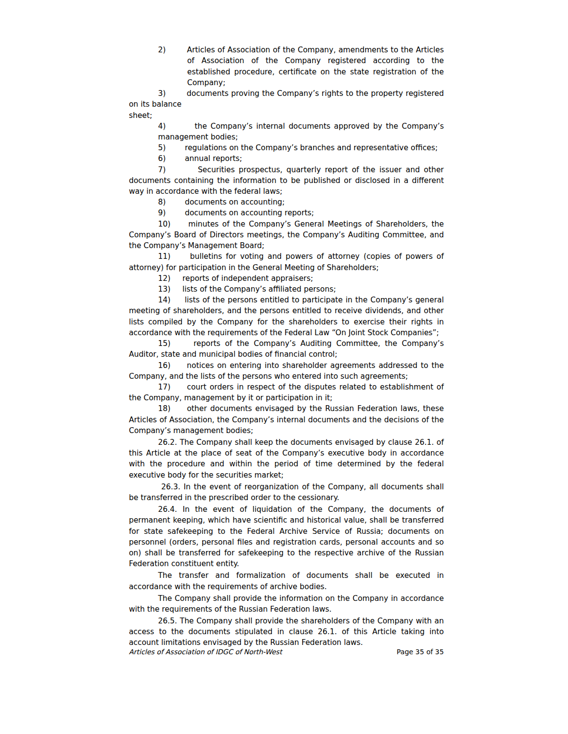2) Articles of Association of the Company, amendments to the Articles of Association of the Company registered according to the established procedure, certificate on the state registration of the Company;
3) documents proving the Company’s rights to the property registered on its balance
sheet;
4) the Company’s internal documents approved by the Company’s management bodies;
5) regulations on the Company’s branches and representative offices;
6) annual reports;
7) Securities prospectus, quarterly report of the issuer and other documents containing the information to be published or disclosed in a different way in accordance with the federal laws;
8) documents on accounting;
9) documents on accounting reports;
10) minutes of the Company’s General Meetings of Shareholders, the Company’s Board of Directors meetings, the Company’s Auditing Committee, and the Company’s Management Board;
11) bulletins for voting and powers of attorney (copies of powers of attorney) for participation in the General Meeting of Shareholders;
12) reports of independent appraisers;
13) lists of the Company’s affiliated persons;
14) lists of the persons entitled to participate in the Company’s general meeting of shareholders, and the persons entitled to receive dividends, and other lists compiled by the Company for the shareholders to exercise their rights in accordance with the requirements of the Federal Law “On Joint Stock Companies”;
15) reports of the Company’s Auditing Committee, the Company’s Auditor, state and municipal bodies of financial control;
16) notices on entering into shareholder agreements addressed to the Company, and the lists of the persons who entered into such agreements;
17) court orders in respect of the disputes related to establishment of the Company, management by it or participation in it;
18) other documents envisaged by the Russian Federation laws, these Articles of Association, the Company’s internal documents and the decisions of the Company’s management bodies;
26.2. The Company shall keep the documents envisaged by clause 26.1. of this Article at the place of seat of the Company’s executive body in accordance with the procedure and within the period of time determined by the federal executive body for the securities market;
26.3. In the event of reorganization of the Company, all documents shall be transferred in the prescribed order to the cessionary.
26.4. In the event of liquidation of the Company, the documents of permanent keeping, which have scientific and historical value, shall be transferred for state safekeeping to the Federal Archive Service of Russia; documents on personnel (orders, personal files and registration cards, personal accounts and so on) shall be transferred for safekeeping to the respective archive of the Russian Federation constituent entity.
The transfer and formalization of documents shall be executed in accordance with the requirements of archive bodies.
The Company shall provide the information on the Company in accordance with the requirements of the Russian Federation laws.
26.5. The Company shall provide the shareholders of the Company with an access to the documents stipulated in clause 26.1. of this Article taking into account limitations envisaged by the Russian Federation laws.
Articles of Association of IDGC of North-West Page 35 of 35